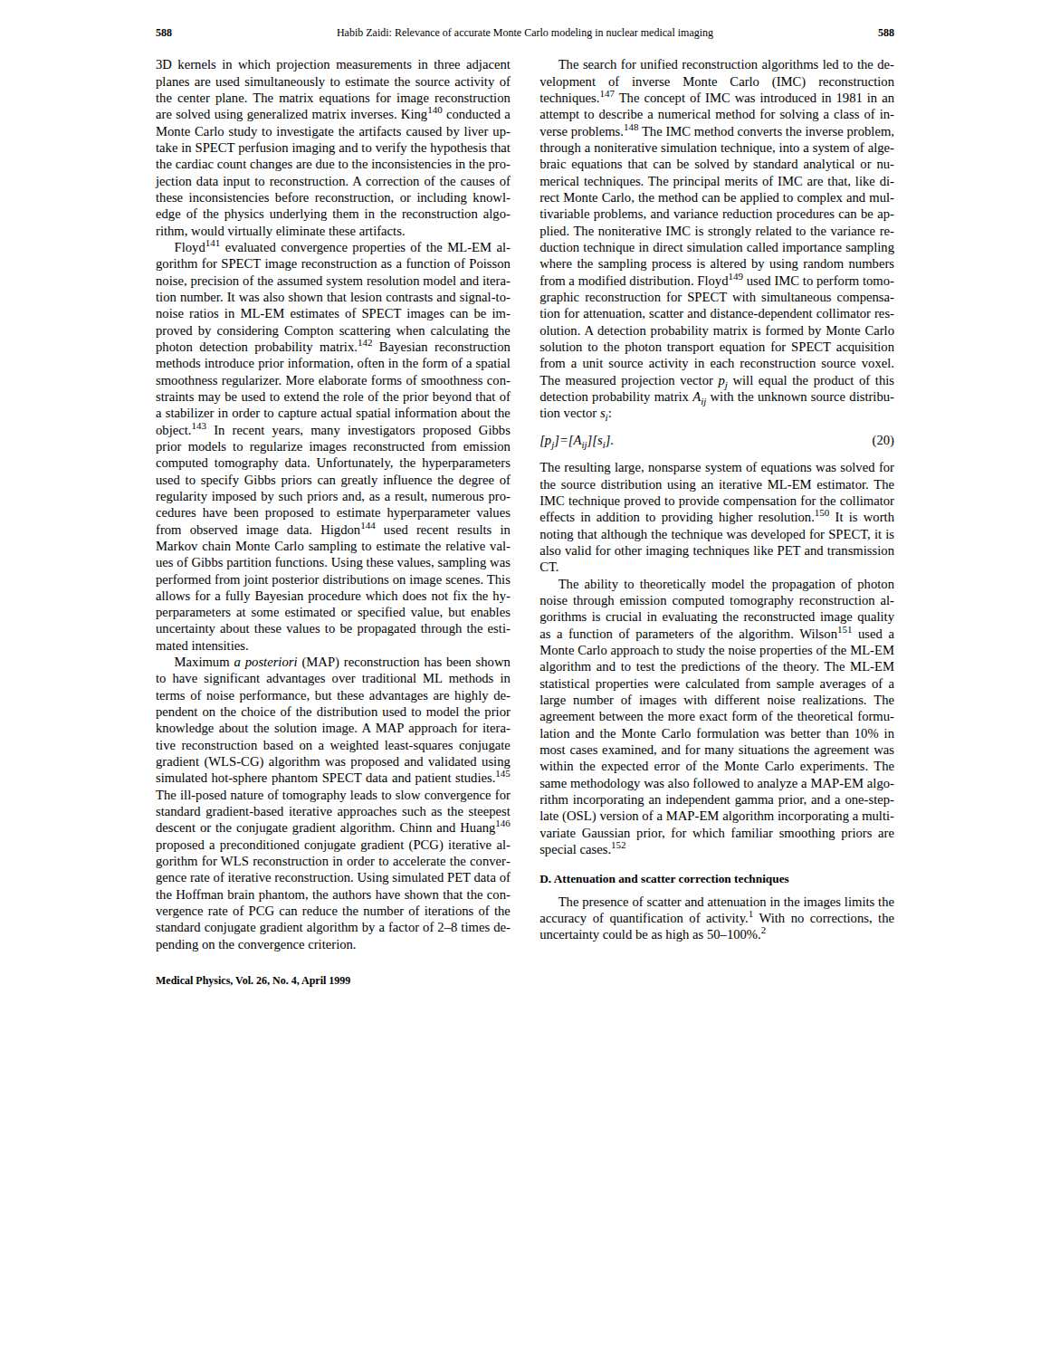588 Habib Zaidi: Relevance of accurate Monte Carlo modeling in nuclear medical imaging 588
3D kernels in which projection measurements in three adjacent planes are used simultaneously to estimate the source activity of the center plane. The matrix equations for image reconstruction are solved using generalized matrix inverses. King140 conducted a Monte Carlo study to investigate the artifacts caused by liver uptake in SPECT perfusion imaging and to verify the hypothesis that the cardiac count changes are due to the inconsistencies in the projection data input to reconstruction. A correction of the causes of these inconsistencies before reconstruction, or including knowledge of the physics underlying them in the reconstruction algorithm, would virtually eliminate these artifacts.
Floyd141 evaluated convergence properties of the ML-EM algorithm for SPECT image reconstruction as a function of Poisson noise, precision of the assumed system resolution model and iteration number. It was also shown that lesion contrasts and signal-to-noise ratios in ML-EM estimates of SPECT images can be improved by considering Compton scattering when calculating the photon detection probability matrix.142 Bayesian reconstruction methods introduce prior information, often in the form of a spatial smoothness regularizer. More elaborate forms of smoothness constraints may be used to extend the role of the prior beyond that of a stabilizer in order to capture actual spatial information about the object.143 In recent years, many investigators proposed Gibbs prior models to regularize images reconstructed from emission computed tomography data. Unfortunately, the hyperparameters used to specify Gibbs priors can greatly influence the degree of regularity imposed by such priors and, as a result, numerous procedures have been proposed to estimate hyperparameter values from observed image data. Higdon144 used recent results in Markov chain Monte Carlo sampling to estimate the relative values of Gibbs partition functions. Using these values, sampling was performed from joint posterior distributions on image scenes. This allows for a fully Bayesian procedure which does not fix the hyperparameters at some estimated or specified value, but enables uncertainty about these values to be propagated through the estimated intensities.
Maximum a posteriori (MAP) reconstruction has been shown to have significant advantages over traditional ML methods in terms of noise performance, but these advantages are highly dependent on the choice of the distribution used to model the prior knowledge about the solution image. A MAP approach for iterative reconstruction based on a weighted least-squares conjugate gradient (WLS-CG) algorithm was proposed and validated using simulated hot-sphere phantom SPECT data and patient studies.145 The ill-posed nature of tomography leads to slow convergence for standard gradient-based iterative approaches such as the steepest descent or the conjugate gradient algorithm. Chinn and Huang146 proposed a preconditioned conjugate gradient (PCG) iterative algorithm for WLS reconstruction in order to accelerate the convergence rate of iterative reconstruction. Using simulated PET data of the Hoffman brain phantom, the authors have shown that the convergence rate of PCG can reduce the number of iterations of the standard conjugate gradient algorithm by a factor of 2–8 times depending on the convergence criterion.
The search for unified reconstruction algorithms led to the development of inverse Monte Carlo (IMC) reconstruction techniques.147 The concept of IMC was introduced in 1981 in an attempt to describe a numerical method for solving a class of inverse problems.148 The IMC method converts the inverse problem, through a noniterative simulation technique, into a system of algebraic equations that can be solved by standard analytical or numerical techniques. The principal merits of IMC are that, like direct Monte Carlo, the method can be applied to complex and multivariable problems, and variance reduction procedures can be applied. The noniterative IMC is strongly related to the variance reduction technique in direct simulation called importance sampling where the sampling process is altered by using random numbers from a modified distribution. Floyd149 used IMC to perform tomographic reconstruction for SPECT with simultaneous compensation for attenuation, scatter and distance-dependent collimator resolution. A detection probability matrix is formed by Monte Carlo solution to the photon transport equation for SPECT acquisition from a unit source activity in each reconstruction source voxel. The measured projection vector pj will equal the product of this detection probability matrix Aij with the unknown source distribution vector si:
[pj]=[Aij][si]. (20)
The resulting large, nonsparse system of equations was solved for the source distribution using an iterative ML-EM estimator. The IMC technique proved to provide compensation for the collimator effects in addition to providing higher resolution.150 It is worth noting that although the technique was developed for SPECT, it is also valid for other imaging techniques like PET and transmission CT.
The ability to theoretically model the propagation of photon noise through emission computed tomography reconstruction algorithms is crucial in evaluating the reconstructed image quality as a function of parameters of the algorithm. Wilson151 used a Monte Carlo approach to study the noise properties of the ML-EM algorithm and to test the predictions of the theory. The ML-EM statistical properties were calculated from sample averages of a large number of images with different noise realizations. The agreement between the more exact form of the theoretical formulation and the Monte Carlo formulation was better than 10% in most cases examined, and for many situations the agreement was within the expected error of the Monte Carlo experiments. The same methodology was also followed to analyze a MAP-EM algorithm incorporating an independent gamma prior, and a one-step-late (OSL) version of a MAP-EM algorithm incorporating a multivariate Gaussian prior, for which familiar smoothing priors are special cases.152
D. Attenuation and scatter correction techniques
The presence of scatter and attenuation in the images limits the accuracy of quantification of activity.1 With no corrections, the uncertainty could be as high as 50–100%.2
Medical Physics, Vol. 26, No. 4, April 1999